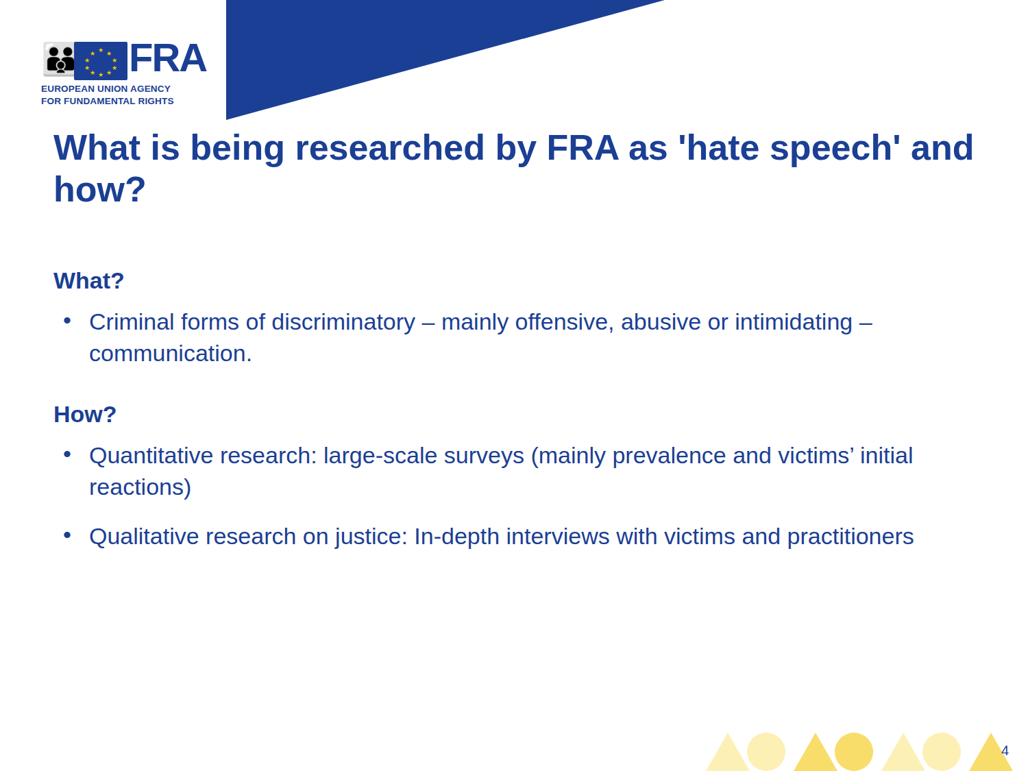👪
★ ★ ★ ★ ★ ★ ★ ★ ★ ★
FRA
EUROPEAN UNION AGENCY
FOR FUNDAMENTAL RIGHTS
What is being researched by FRA as 'hate speech' and how?
What?
Criminal forms of discriminatory – mainly offensive, abusive or intimidating – communication.
How?
Quantitative research: large-scale surveys (mainly prevalence and victims’ initial reactions)
Qualitative research on justice: In-depth interviews with victims and practitioners
4